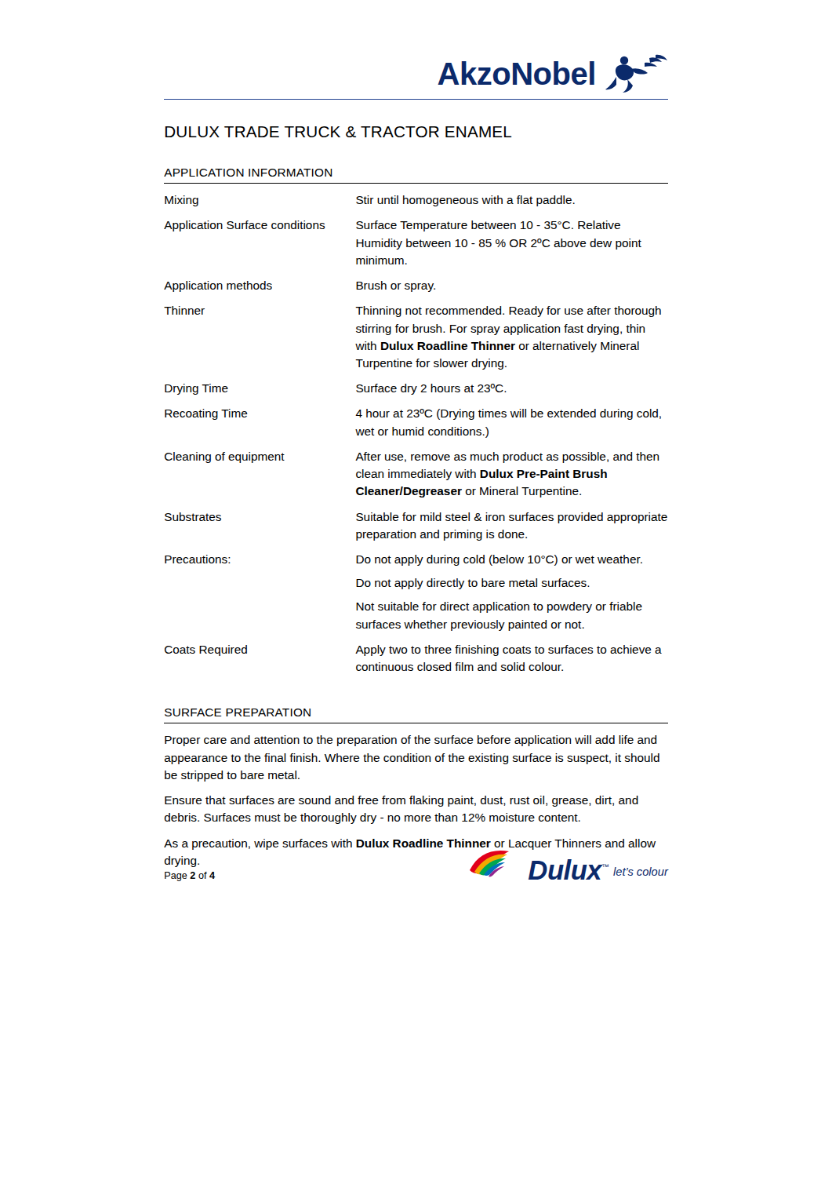AkzoNobel
AkzoNobel emblem
DULUX TRADE TRUCK & TRACTOR ENAMEL
APPLICATION INFORMATION
| Mixing | Stir until homogeneous with a flat paddle. |
| Application Surface conditions | Surface Temperature between 10 - 35°C. Relative Humidity between 10 - 85 % OR 2ºC above dew point minimum. |
| Application methods | Brush or spray. |
| Thinner | Thinning not recommended. Ready for use after thorough stirring for brush. For spray application fast drying, thin with Dulux Roadline Thinner or alternatively Mineral Turpentine for slower drying. |
| Drying Time | Surface dry 2 hours at 23ºC. |
| Recoating Time | 4 hour at 23ºC (Drying times will be extended during cold, wet or humid conditions.) |
| Cleaning of equipment | After use, remove as much product as possible, and then clean immediately with Dulux Pre-Paint Brush Cleaner/Degreaser or Mineral Turpentine. |
| Substrates | Suitable for mild steel & iron surfaces provided appropriate preparation and priming is done. |
| Precautions: | Do not apply during cold (below 10°C) or wet weather. Do not apply directly to bare metal surfaces. Not suitable for direct application to powdery or friable surfaces whether previously painted or not. |
| Coats Required | Apply two to three finishing coats to surfaces to achieve a continuous closed film and solid colour. |
SURFACE PREPARATION
Proper care and attention to the preparation of the surface before application will add life and appearance to the final finish. Where the condition of the existing surface is suspect, it should be stripped to bare metal.
Ensure that surfaces are sound and free from flaking paint, dust, rust oil, grease, dirt, and debris. Surfaces must be thoroughly dry - no more than 12% moisture content.
As a precaution, wipe surfaces with Dulux Roadline Thinner or Lacquer Thinners and allow drying.
Page 2 of 4
Dulux paint swoosh
Dulux™
let’s colour